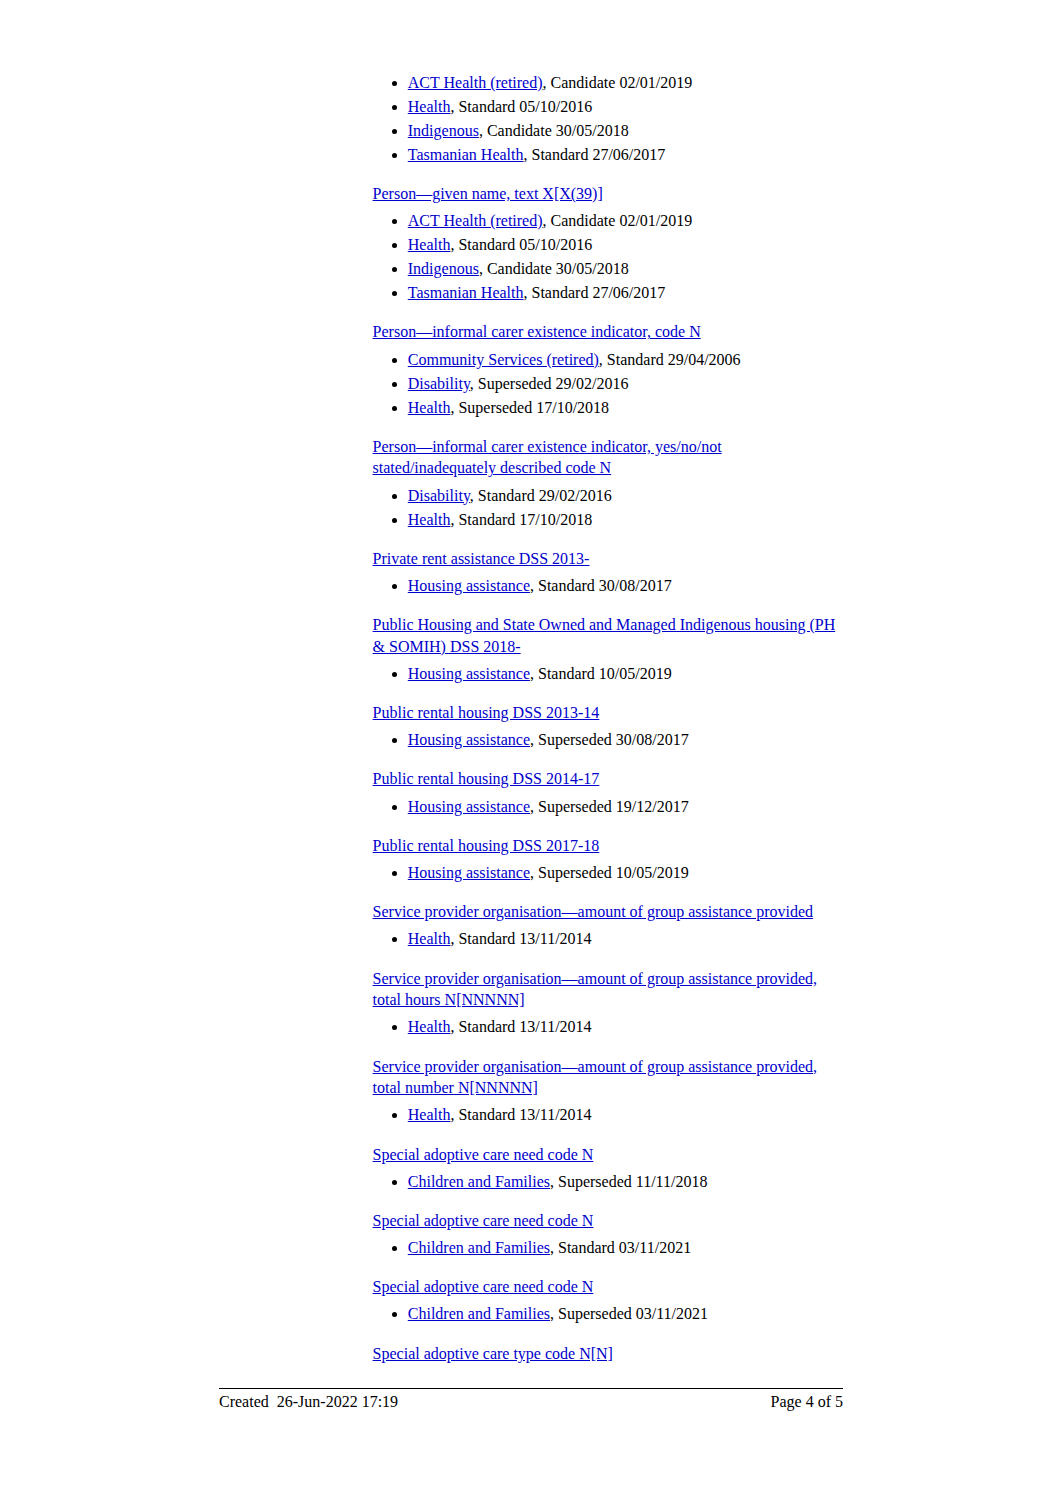ACT Health (retired), Candidate 02/01/2019
Health, Standard 05/10/2016
Indigenous, Candidate 30/05/2018
Tasmanian Health, Standard 27/06/2017
Person—given name, text X[X(39)]
ACT Health (retired), Candidate 02/01/2019
Health, Standard 05/10/2016
Indigenous, Candidate 30/05/2018
Tasmanian Health, Standard 27/06/2017
Person—informal carer existence indicator, code N
Community Services (retired), Standard 29/04/2006
Disability, Superseded 29/02/2016
Health, Superseded 17/10/2018
Person—informal carer existence indicator, yes/no/not stated/inadequately described code N
Disability, Standard 29/02/2016
Health, Standard 17/10/2018
Private rent assistance DSS 2013-
Housing assistance, Standard 30/08/2017
Public Housing and State Owned and Managed Indigenous housing (PH & SOMIH) DSS 2018-
Housing assistance, Standard 10/05/2019
Public rental housing DSS 2013-14
Housing assistance, Superseded 30/08/2017
Public rental housing DSS 2014-17
Housing assistance, Superseded 19/12/2017
Public rental housing DSS 2017-18
Housing assistance, Superseded 10/05/2019
Service provider organisation—amount of group assistance provided
Health, Standard 13/11/2014
Service provider organisation—amount of group assistance provided, total hours N[NNNNN]
Health, Standard 13/11/2014
Service provider organisation—amount of group assistance provided, total number N[NNNNN]
Health, Standard 13/11/2014
Special adoptive care need code N
Children and Families, Superseded 11/11/2018
Special adoptive care need code N
Children and Families, Standard 03/11/2021
Special adoptive care need code N
Children and Families, Superseded 03/11/2021
Special adoptive care type code N[N]
Created 26-Jun-2022 17:19 Page 4 of 5